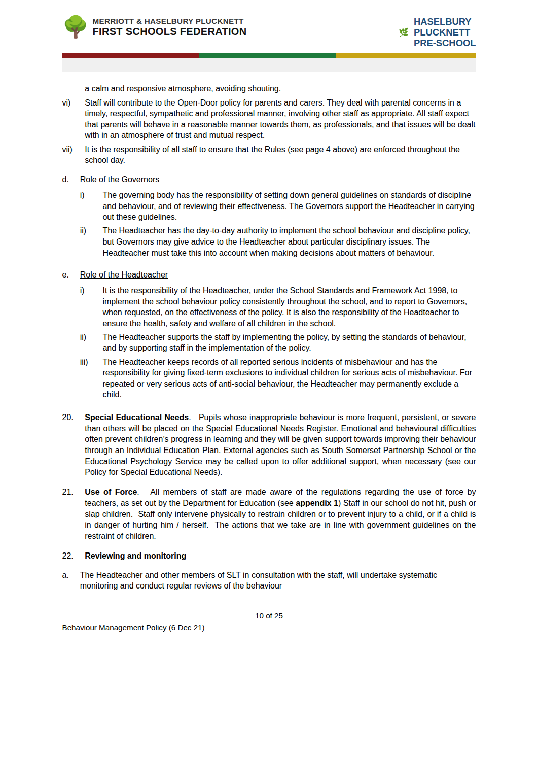🌳 MERRIOTT & HASELBURY PLUCKNETT
FIRST SCHOOLS FEDERATION
🌿 HASELBURY
PLUCKNETT
PRE-SCHOOL
a calm and responsive atmosphere, avoiding shouting.
vi) Staff will contribute to the Open-Door policy for parents and carers. They deal with parental concerns in a timely, respectful, sympathetic and professional manner, involving other staff as appropriate. All staff expect that parents will behave in a reasonable manner towards them, as professionals, and that issues will be dealt with in an atmosphere of trust and mutual respect.
vii) It is the responsibility of all staff to ensure that the Rules (see page 4 above) are enforced throughout the school day.
d. Role of the Governors
i) The governing body has the responsibility of setting down general guidelines on standards of discipline and behaviour, and of reviewing their effectiveness. The Governors support the Headteacher in carrying out these guidelines.
ii) The Headteacher has the day-to-day authority to implement the school behaviour and discipline policy, but Governors may give advice to the Headteacher about particular disciplinary issues. The Headteacher must take this into account when making decisions about matters of behaviour.
e. Role of the Headteacher
i) It is the responsibility of the Headteacher, under the School Standards and Framework Act 1998, to implement the school behaviour policy consistently throughout the school, and to report to Governors, when requested, on the effectiveness of the policy. It is also the responsibility of the Headteacher to ensure the health, safety and welfare of all children in the school.
ii) The Headteacher supports the staff by implementing the policy, by setting the standards of behaviour, and by supporting staff in the implementation of the policy.
iii) The Headteacher keeps records of all reported serious incidents of misbehaviour and has the responsibility for giving fixed-term exclusions to individual children for serious acts of misbehaviour. For repeated or very serious acts of anti-social behaviour, the Headteacher may permanently exclude a child.
20. Special Educational Needs. Pupils whose inappropriate behaviour is more frequent, persistent, or severe than others will be placed on the Special Educational Needs Register. Emotional and behavioural difficulties often prevent children’s progress in learning and they will be given support towards improving their behaviour through an Individual Education Plan. External agencies such as South Somerset Partnership School or the Educational Psychology Service may be called upon to offer additional support, when necessary (see our Policy for Special Educational Needs).
21. Use of Force. All members of staff are made aware of the regulations regarding the use of force by teachers, as set out by the Department for Education (see appendix 1) Staff in our school do not hit, push or slap children. Staff only intervene physically to restrain children or to prevent injury to a child, or if a child is in danger of hurting him / herself. The actions that we take are in line with government guidelines on the restraint of children.
22. Reviewing and monitoring
a. The Headteacher and other members of SLT in consultation with the staff, will undertake systematic monitoring and conduct regular reviews of the behaviour
10 of 25
Behaviour Management Policy (6 Dec 21)